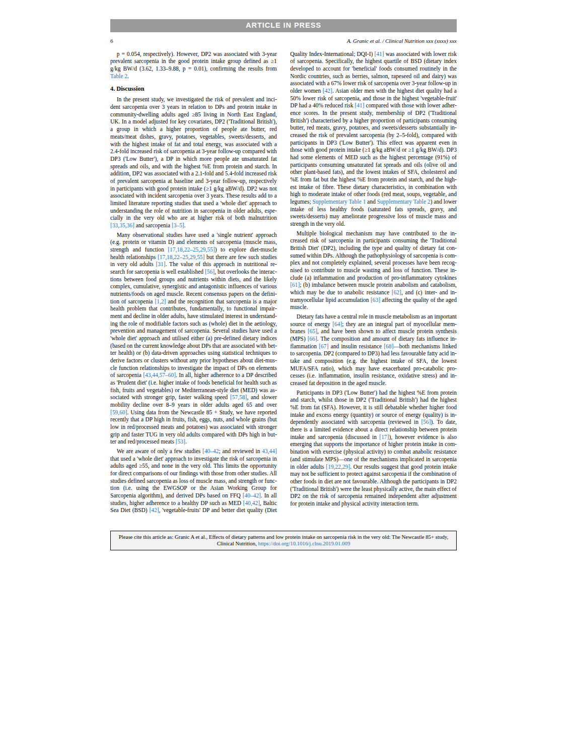ARTICLE IN PRESS
6 A. Granic et al. / Clinical Nutrition xxx (xxxx) xxx
p = 0.054, respectively). However, DP2 was associated with 3-year prevalent sarcopenia in the good protein intake group defined as ≥1 g/kg BW/d (3.62, 1.33–9.88, p = 0.01), confirming the results from Table 2.
4. Discussion
In the present study, we investigated the risk of prevalent and incident sarcopenia over 3 years in relation to DPs and protein intake in community-dwelling adults aged ≥85 living in North East England, UK. In a model adjusted for key covariates, DP2 ('Traditional British'), a group in which a higher proportion of people ate butter, red meats/meat dishes, gravy, potatoes, vegetables, sweets/desserts, and with the highest intake of fat and total energy, was associated with a 2.4-fold increased risk of sarcopenia at 3-year follow-up compared with DP3 ('Low Butter'), a DP in which more people ate unsaturated fat spreads and oils, and with the highest %E from protein and starch. In addition, DP2 was associated with a 2.1-fold and 5.4-fold increased risk of prevalent sarcopenia at baseline and 3-year follow-up, respectively in participants with good protein intake (≥1 g/kg aBW/d). DP2 was not associated with incident sarcopenia over 3 years. These results add to a limited literature reporting studies that used a 'whole diet' approach to understanding the role of nutrition in sarcopenia in older adults, especially in the very old who are at higher risk of both malnutrition [33,35,36] and sarcopenia [3–5].
Many observational studies have used a 'single nutrient' approach (e.g. protein or vitamin D) and elements of sarcopenia (muscle mass, strength and function [17,18,22–25,29,55]) to explore diet-muscle health relationships [17,18,22–25,29,55] but there are few such studies in very old adults [31]. The value of this approach in nutritional research for sarcopenia is well established [56], but overlooks the interactions between food groups and nutrients within diets, and the likely complex, cumulative, synergistic and antagonistic influences of various nutrients/foods on aged muscle. Recent consensus papers on the definition of sarcopenia [1,2] and the recognition that sarcopenia is a major health problem that contributes, fundamentally, to functional impairment and decline in older adults, have stimulated interest in understanding the role of modifiable factors such as (whole) diet in the aetiology, prevention and management of sarcopenia. Several studies have used a 'whole diet' approach and utilised either (a) pre-defined dietary indices (based on the current knowledge about DPs that are associated with better health) or (b) data-driven approaches using statistical techniques to derive factors or clusters without any prior hypotheses about diet-muscle function relationships to investigate the impact of DPs on elements of sarcopenia [43,44,57–60]. In all, higher adherence to a DP described as 'Prudent diet' (i.e. higher intake of foods beneficial for health such as fish, fruits and vegetables) or Mediterranean-style diet (MED) was associated with stronger grip, faster walking speed [57,58], and slower mobility decline over 8–9 years in older adults aged 65 and over [59,60]. Using data from the Newcastle 85 + Study, we have reported recently that a DP high in fruits, fish, eggs, nuts, and whole grains (but low in red/processed meats and potatoes) was associated with stronger grip and faster TUG in very old adults compared with DPs high in butter and red/processed meats [53].
We are aware of only a few studies [40–42; and reviewed in 43,44] that used a 'whole diet' approach to investigate the risk of sarcopenia in adults aged ≥55, and none in the very old. This limits the opportunity for direct comparisons of our findings with those from other studies. All studies defined sarcopenia as loss of muscle mass, and strength or function (i.e. using the EWGSOP or the Asian Working Group for Sarcopenia algorithm), and derived DPs based on FFQ [40–42]. In all studies, higher adherence to a healthy DP such as MED [40,42], Baltic Sea Diet (BSD) [42], 'vegetable-fruits' DP and better diet quality (Diet Quality Index-International; DQI-I) [41] was associated with lower risk of sarcopenia. Specifically, the highest quartile of BSD (dietary index developed to account for 'beneficial' foods consumed routinely in the Nordic countries, such as berries, salmon, rapeseed oil and dairy) was associated with a 67% lower risk of sarcopenia over 3-year follow-up in older women [42]. Asian older men with the highest diet quality had a 50% lower risk of sarcopenia, and those in the highest 'vegetable-fruit' DP had a 40% reduced risk [41] compared with those with lower adherence scores. In the present study, membership of DP2 ('Traditional British') characterised by a higher proportion of participants consuming butter, red meats, gravy, potatoes, and sweets/desserts substantially increased the risk of prevalent sarcopenia (by 2–5-fold), compared with participants in DP3 ('Low Butter'). This effect was apparent even in those with good protein intake (≥1 g/kg aBW/d or ≥1 g/kg BW/d). DP3 had some elements of MED such as the highest percentage (91%) of participants consuming unsaturated fat spreads and oils (olive oil and other plant-based fats), and the lowest intakes of SFA, cholesterol and %E from fat but the highest %E from protein and starch, and the highest intake of fibre. These dietary characteristics, in combination with high to moderate intake of other foods (red meat, soups, vegetable, and legumes; Supplementary Table 1 and Supplementary Table 2) and lower intake of less healthy foods (saturated fats spreads, gravy, and sweets/desserts) may ameliorate progressive loss of muscle mass and strength in the very old.
Multiple biological mechanism may have contributed to the increased risk of sarcopenia in participants consuming the 'Traditional British Diet' (DP2), including the type and quality of dietary fat consumed within DPs. Although the pathophysiology of sarcopenia is complex and not completely explained, several processes have been recognised to contribute to muscle wasting and loss of function. These include (a) inflammation and production of pro-inflammatory cytokines [61]; (b) imbalance between muscle protein anabolism and catabolism, which may be due to anabolic resistance [62], and (c) inter- and intramyocellular lipid accumulation [63] affecting the quality of the aged muscle.
Dietary fats have a central role in muscle metabolism as an important source of energy [64]; they are an integral part of myocellular membranes [65], and have been shown to affect muscle protein synthesis (MPS) [66]. The composition and amount of dietary fats influence inflammation [67] and insulin resistance [68]—both mechanisms linked to sarcopenia. DP2 (compared to DP3) had less favourable fatty acid intake and composition (e.g. the highest intake of SFA, the lowest MUFA/SFA ratio), which may have exacerbated pro-catabolic processes (i.e. inflammation, insulin resistance, oxidative stress) and increased fat deposition in the aged muscle.
Participants in DP3 ('Low Butter') had the highest %E from protein and starch, whilst those in DP2 ('Traditional British') had the highest %E from fat (SFA). However, it is still debatable whether higher food intake and excess energy (quantity) or source of energy (quality) is independently associated with sarcopenia (reviewed in [56]). To date, there is a limited evidence about a direct relationship between protein intake and sarcopenia (discussed in [17]), however evidence is also emerging that supports the importance of higher protein intake in combination with exercise (physical activity) to combat anabolic resistance (and stimulate MPS)—one of the mechanisms implicated in sarcopenia in older adults [19,22,29]. Our results suggest that good protein intake may not be sufficient to protect against sarcopenia if the combination of other foods in diet are not favourable. Although the participants in DP2 ('Traditional British') were the least physically active, the main effect of DP2 on the risk of sarcopenia remained independent after adjustment for protein intake and physical activity interaction term.
Please cite this article as: Granic A et al., Effects of dietary patterns and low protein intake on sarcopenia risk in the very old: The Newcastle 85+ study, Clinical Nutrition, https://doi.org/10.1016/j.clnu.2019.01.009